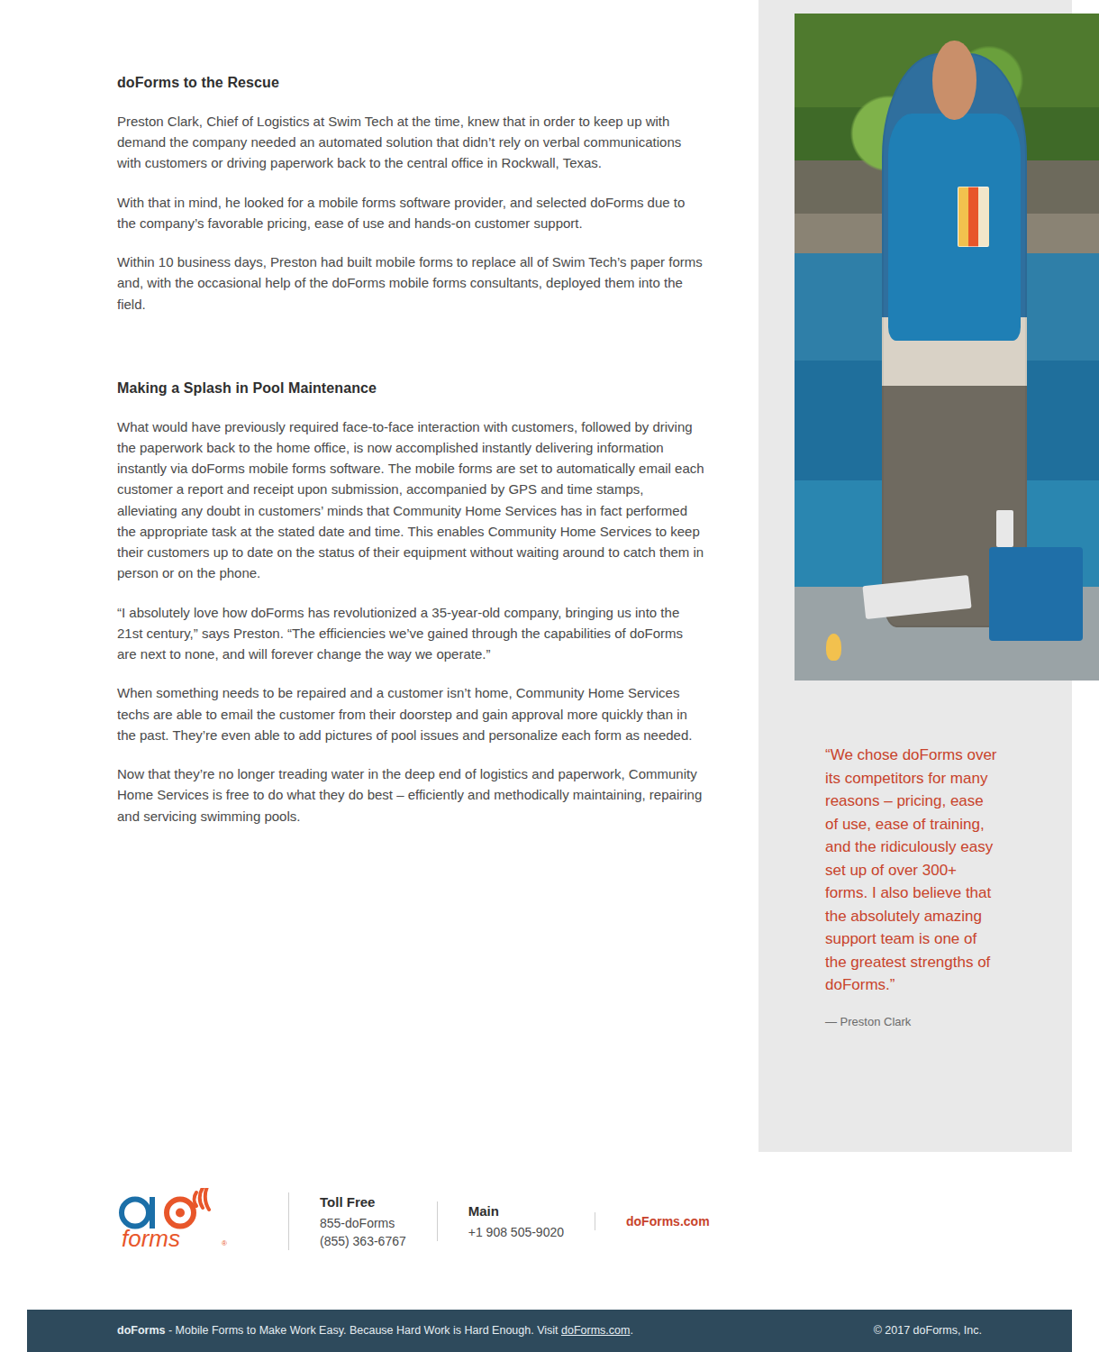doForms to the Rescue
Preston Clark, Chief of Logistics at Swim Tech at the time, knew that in order to keep up with demand the company needed an automated solution that didn’t rely on verbal communications with customers or driving paperwork back to the central office in Rockwall, Texas.
With that in mind, he looked for a mobile forms software provider, and selected doForms due to the company’s favorable pricing, ease of use and hands-on customer support.
Within 10 business days, Preston had built mobile forms to replace all of Swim Tech’s paper forms and, with the occasional help of the doForms mobile forms consultants, deployed them into the field.
Making a Splash in Pool Maintenance
What would have previously required face-to-face interaction with customers, followed by driving the paperwork back to the home office, is now accomplished instantly delivering information instantly via doForms mobile forms software. The mobile forms are set to automatically email each customer a report and receipt upon submission, accompanied by GPS and time stamps, alleviating any doubt in customers’ minds that Community Home Services has in fact performed the appropriate task at the stated date and time. This enables Community Home Services to keep their customers up to date on the status of their equipment without waiting around to catch them in person or on the phone.
“I absolutely love how doForms has revolutionized a 35-year-old company, bringing us into the 21st century,” says Preston. “The efficiencies we’ve gained through the capabilities of doForms are next to none, and will forever change the way we operate.”
When something needs to be repaired and a customer isn’t home, Community Home Services techs are able to email the customer from their doorstep and gain approval more quickly than in the past. They’re even able to add pictures of pool issues and personalize each form as needed.
Now that they’re no longer treading water in the deep end of logistics and paperwork, Community Home Services is free to do what they do best – efficiently and methodically maintaining, repairing and servicing swimming pools.
“We chose doForms over its competitors for many reasons – pricing, ease of use, ease of training, and the ridiculously easy set up of over 300+ forms. I also believe that the absolutely amazing support team is one of the greatest strengths of doForms.”
— Preston Clark
forms ®
Toll Free 855-doForms
(855) 363-6767
Main +1 908 505-9020
doForms.com
doForms - Mobile Forms to Make Work Easy. Because Hard Work is Hard Enough. Visit doForms.com.
© 2017 doForms, Inc.